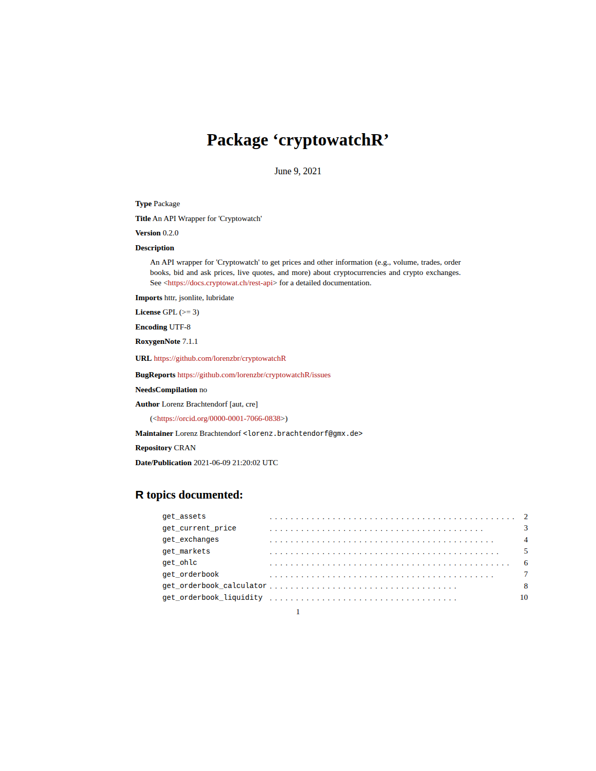Package ‘cryptowatchR’
June 9, 2021
Type Package
Title An API Wrapper for 'Cryptowatch'
Version 0.2.0
Description
An API wrapper for 'Cryptowatch' to get prices and other information (e.g., volume, trades, order books, bid and ask prices, live quotes, and more) about cryptocurrencies and crypto exchanges. See <https://docs.cryptowat.ch/rest-api> for a detailed documentation.
Imports httr, jsonlite, lubridate
License GPL (>= 3)
Encoding UTF-8
RoxygenNote 7.1.1
URL https://github.com/lorenzbr/cryptowatchR
BugReports https://github.com/lorenzbr/cryptowatchR/issues
NeedsCompilation no
Author Lorenz Brachtendorf [aut, cre]
(<https://orcid.org/0000-0001-7066-0838>)
Maintainer Lorenz Brachtendorf <lorenz.brachtendorf@gmx.de>
Repository CRAN
Date/Publication 2021-06-09 21:20:02 UTC
R topics documented:
| get_assets | . . . . . . . . . . . . . . . . . . . . . . . . . . . . . . . . . . . . . . . . . . . . . . . | 2 |
| get_current_price | . . . . . . . . . . . . . . . . . . . . . . . . . . . . . . . . . . . . . . . . . | 3 |
| get_exchanges | . . . . . . . . . . . . . . . . . . . . . . . . . . . . . . . . . . . . . . . . . . . | 4 |
| get_markets | . . . . . . . . . . . . . . . . . . . . . . . . . . . . . . . . . . . . . . . . . . . . | 5 |
| get_ohlc | . . . . . . . . . . . . . . . . . . . . . . . . . . . . . . . . . . . . . . . . . . . . . . | 6 |
| get_orderbook | . . . . . . . . . . . . . . . . . . . . . . . . . . . . . . . . . . . . . . . . . . . | 7 |
| get_orderbook_calculator | . . . . . . . . . . . . . . . . . . . . . . . . . . . . . . . . . . . . | 8 |
| get_orderbook_liquidity | . . . . . . . . . . . . . . . . . . . . . . . . . . . . . . . . . . . . | 10 |
1